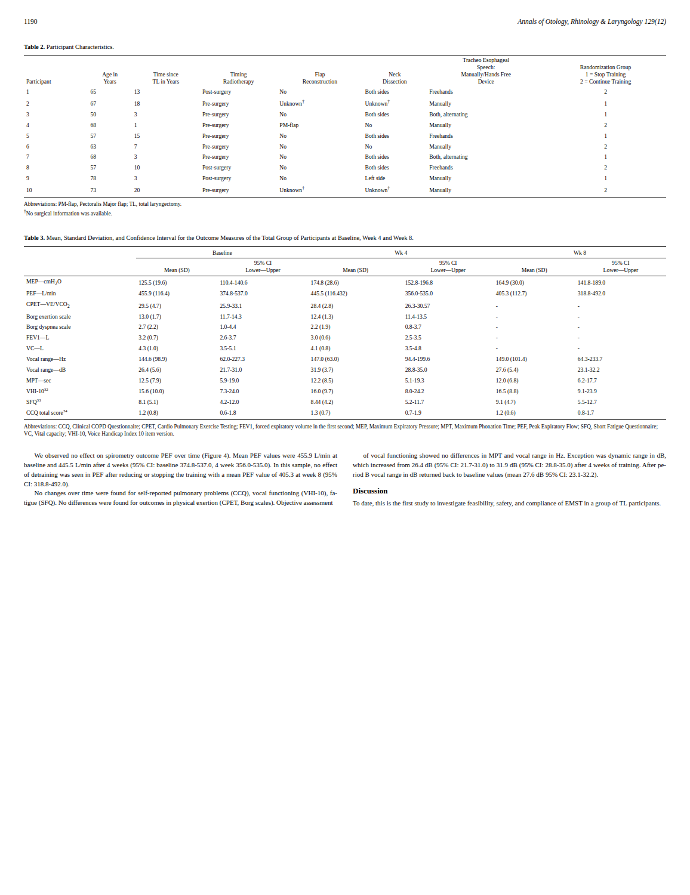1190
Annals of Otology, Rhinology & Laryngology 129(12)
Table 2. Participant Characteristics.
| Participant | Age in Years | Time since TL in Years | Timing Radiotherapy | Flap Reconstruction | Neck Dissection | Tracheo Esophageal Speech: Manually/Hands Free Device | Randomization Group 1 = Stop Training 2 = Continue Training |
| --- | --- | --- | --- | --- | --- | --- | --- |
| 1 | 65 | 13 | Post-surgery | No | Both sides | Freehands | 2 |
| 2 | 67 | 18 | Pre-surgery | Unknown † | Unknown † | Manually | 1 |
| 3 | 50 | 3 | Pre-surgery | No | Both sides | Both, alternating | 1 |
| 4 | 68 | 1 | Pre-surgery | PM-flap | No | Manually | 2 |
| 5 | 57 | 15 | Pre-surgery | No | Both sides | Freehands | 1 |
| 6 | 63 | 7 | Pre-surgery | No | No | Manually | 2 |
| 7 | 68 | 3 | Pre-surgery | No | Both sides | Both, alternating | 1 |
| 8 | 57 | 10 | Post-surgery | No | Both sides | Freehands | 2 |
| 9 | 78 | 3 | Post-surgery | No | Left side | Manually | 1 |
| 10 | 73 | 20 | Pre-surgery | Unknown † | Unknown † | Manually | 2 |
Abbreviations: PM-flap, Pectoralis Major flap; TL, total laryngectomy.
†No surgical information was available.
Table 3. Mean, Standard Deviation, and Confidence Interval for the Outcome Measures of the Total Group of Participants at Baseline, Week 4 and Week 8.
| | Baseline | Wk 4 | Wk 8 |
| --- | --- | --- | --- |
| | Mean (SD) | 95% CI Lower—Upper | Mean (SD) | 95% CI Lower—Upper | Mean (SD) | 95% CI Lower—Upper |
| MEP—cmH 2 O | 125.5 (19.6) | 110.4-140.6 | 174.8 (28.6) | 152.8-196.8 | 164.9 (30.0) | 141.8-189.0 |
| PEF—L/min | 455.9 (116.4) | 374.8-537.0 | 445.5 (116.432) | 356.0-535.0 | 405.3 (112.7) | 318.8-492.0 |
| CPET—VE/VCO 2 | 29.5 (4.7) | 25.9-33.1 | 28.4 (2.8) | 26.3-30.57 | - | - |
| Borg exertion scale | 13.0 (1.7) | 11.7-14.3 | 12.4 (1.3) | 11.4-13.5 | - | - |
| Borg dyspnea scale | 2.7 (2.2) | 1.0-4.4 | 2.2 (1.9) | 0.8-3.7 | - | - |
| FEV1—L | 3.2 (0.7) | 2.6-3.7 | 3.0 (0.6) | 2.5-3.5 | - | - |
| VC—L | 4.3 (1.0) | 3.5-5.1 | 4.1 (0.8) | 3.5-4.8 | - | - |
| Vocal range—Hz | 144.6 (98.9) | 62.0-227.3 | 147.0 (63.0) | 94.4-199.6 | 149.0 (101.4) | 64.3-233.7 |
| Vocal range—dB | 26.4 (5.6) | 21.7-31.0 | 31.9 (3.7) | 28.8-35.0 | 27.6 (5.4) | 23.1-32.2 |
| MPT—sec | 12.5 (7.9) | 5.9-19.0 | 12.2 (8.5) | 5.1-19.3 | 12.0 (6.8) | 6.2-17.7 |
| VHI-10 32 | 15.6 (10.0) | 7.3-24.0 | 16.0 (9.7) | 8.0-24.2 | 16.5 (8.8) | 9.1-23.9 |
| SFQ 33 | 8.1 (5.1) | 4.2-12.0 | 8.44 (4.2) | 5.2-11.7 | 9.1 (4.7) | 5.5-12.7 |
| CCQ total score 34 | 1.2 (0.8) | 0.6-1.8 | 1.3 (0.7) | 0.7-1.9 | 1.2 (0.6) | 0.8-1.7 |
Abbreviations: CCQ, Clinical COPD Questionnaire; CPET, Cardio Pulmonary Exercise Testing; FEV1, forced expiratory volume in the first second; MEP, Maximum Expiratory Pressure; MPT, Maximum Phonation Time; PEF, Peak Expiratory Flow; SFQ, Short Fatigue Questionnaire; VC, Vital capacity; VHI-10, Voice Handicap Index 10 item version.
We observed no effect on spirometry outcome PEF over time (Figure 4). Mean PEF values were 455.9 L/min at baseline and 445.5 L/min after 4 weeks (95% CI: baseline 374.8-537.0, 4 week 356.0-535.0). In this sample, no effect of detraining was seen in PEF after reducing or stopping the training with a mean PEF value of 405.3 at week 8 (95% CI: 318.8-492.0).
No changes over time were found for self-reported pulmonary problems (CCQ), vocal functioning (VHI-10), fatigue (SFQ). No differences were found for outcomes in physical exertion (CPET, Borg scales). Objective assessment
of vocal functioning showed no differences in MPT and vocal range in Hz. Exception was dynamic range in dB, which increased from 26.4 dB (95% CI: 21.7-31.0) to 31.9 dB (95% CI: 28.8-35.0) after 4 weeks of training. After period B vocal range in dB returned back to baseline values (mean 27.6 dB 95% CI: 23.1-32.2).
Discussion
To date, this is the first study to investigate feasibility, safety, and compliance of EMST in a group of TL participants.